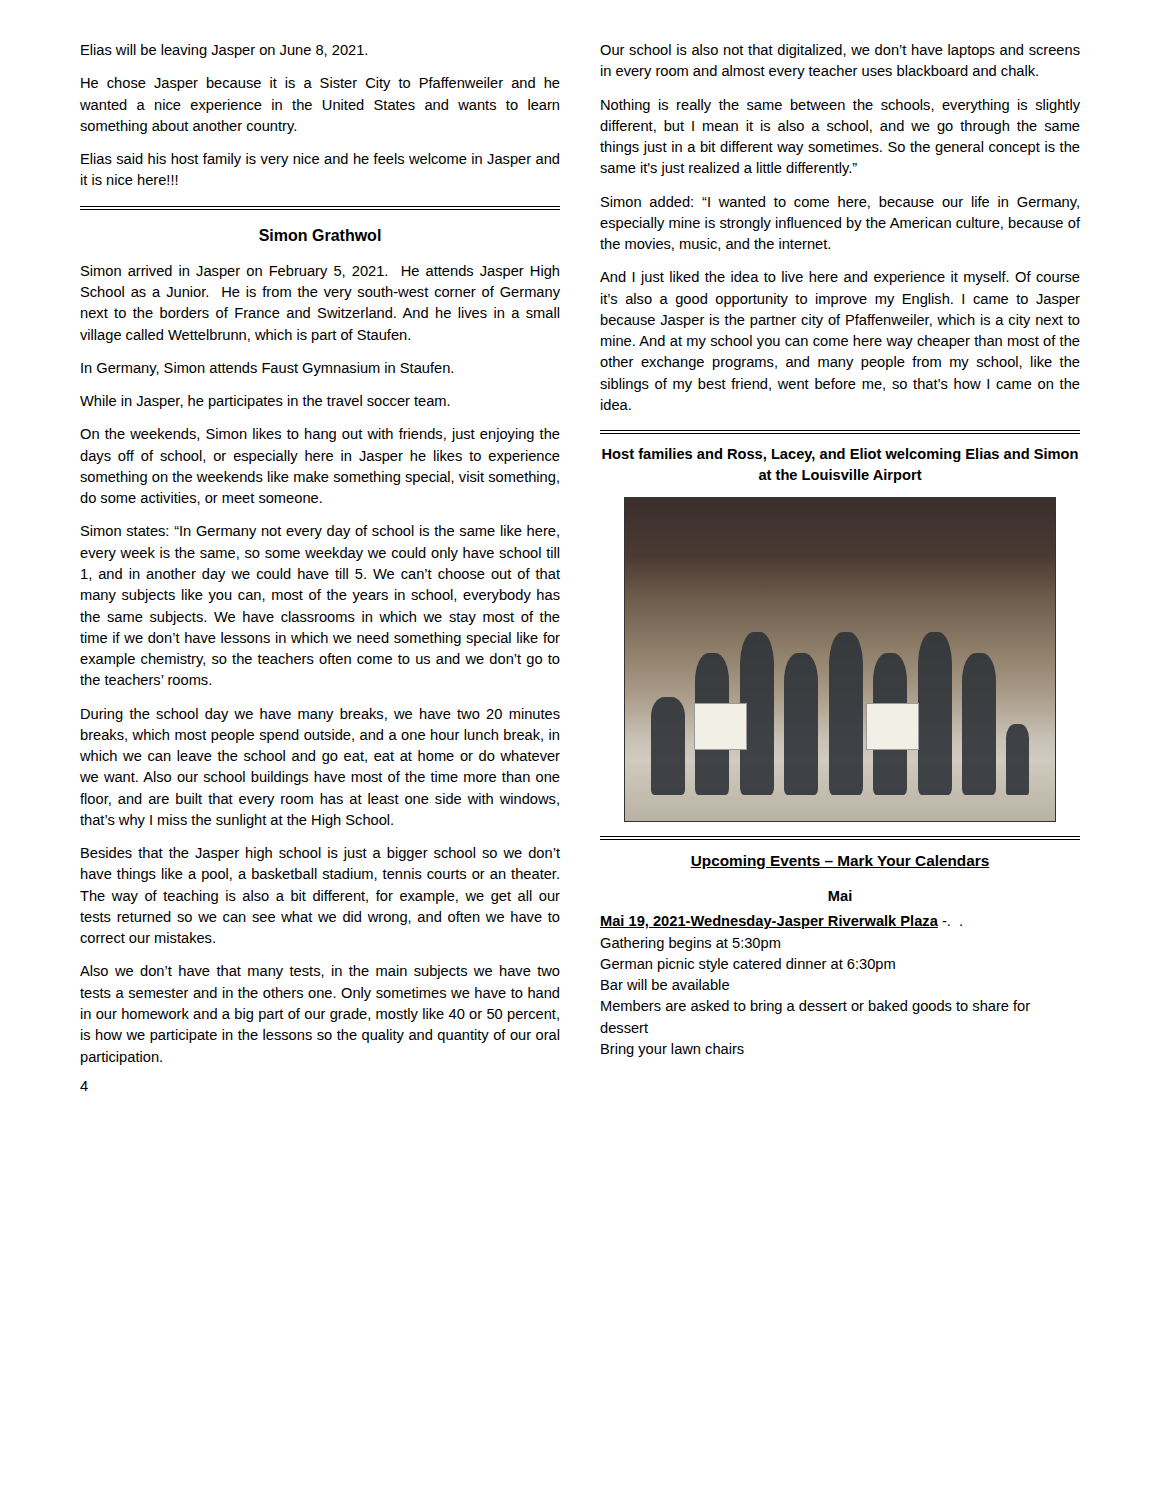Elias will be leaving Jasper on June 8, 2021.
He chose Jasper because it is a Sister City to Pfaffenweiler and he wanted a nice experience in the United States and wants to learn something about another country.
Elias said his host family is very nice and he feels welcome in Jasper and it is nice here!!!
Simon Grathwol
Simon arrived in Jasper on February 5, 2021. He attends Jasper High School as a Junior. He is from the very south-west corner of Germany next to the borders of France and Switzerland. And he lives in a small village called Wettelbrunn, which is part of Staufen.
In Germany, Simon attends Faust Gymnasium in Staufen.
While in Jasper, he participates in the travel soccer team.
On the weekends, Simon likes to hang out with friends, just enjoying the days off of school, or especially here in Jasper he likes to experience something on the weekends like make something special, visit something, do some activities, or meet someone.
Simon states: “In Germany not every day of school is the same like here, every week is the same, so some weekday we could only have school till 1, and in another day we could have till 5. We can’t choose out of that many subjects like you can, most of the years in school, everybody has the same subjects. We have classrooms in which we stay most of the time if we don’t have lessons in which we need something special like for example chemistry, so the teachers often come to us and we don’t go to the teachers’ rooms.
During the school day we have many breaks, we have two 20 minutes breaks, which most people spend outside, and a one hour lunch break, in which we can leave the school and go eat, eat at home or do whatever we want. Also our school buildings have most of the time more than one floor, and are built that every room has at least one side with windows, that’s why I miss the sunlight at the High School.
Besides that the Jasper high school is just a bigger school so we don’t have things like a pool, a basketball stadium, tennis courts or an theater. The way of teaching is also a bit different, for example, we get all our tests returned so we can see what we did wrong, and often we have to correct our mistakes.
Also we don’t have that many tests, in the main subjects we have two tests a semester and in the others one. Only sometimes we have to hand in our homework and a big part of our grade, mostly like 40 or 50 percent, is how we participate in the lessons so the quality and quantity of our oral participation.
Our school is also not that digitalized, we don’t have laptops and screens in every room and almost every teacher uses blackboard and chalk.
Nothing is really the same between the schools, everything is slightly different, but I mean it is also a school, and we go through the same things just in a bit different way sometimes. So the general concept is the same it's just realized a little differently.”
Simon added: “I wanted to come here, because our life in Germany, especially mine is strongly influenced by the American culture, because of the movies, music, and the internet.
And I just liked the idea to live here and experience it myself. Of course it’s also a good opportunity to improve my English. I came to Jasper because Jasper is the partner city of Pfaffenweiler, which is a city next to mine. And at my school you can come here way cheaper than most of the other exchange programs, and many people from my school, like the siblings of my best friend, went before me, so that’s how I came on the idea.
Host families and Ross, Lacey, and Eliot welcoming Elias and Simon at the Louisville Airport
Upcoming Events – Mark Your Calendars
Mai
Mai 19, 2021-Wednesday-Jasper Riverwalk Plaza -. .
Gathering begins at 5:30pm
German picnic style catered dinner at 6:30pm
Bar will be available
Members are asked to bring a dessert or baked goods to share for dessert
Bring your lawn chairs
4